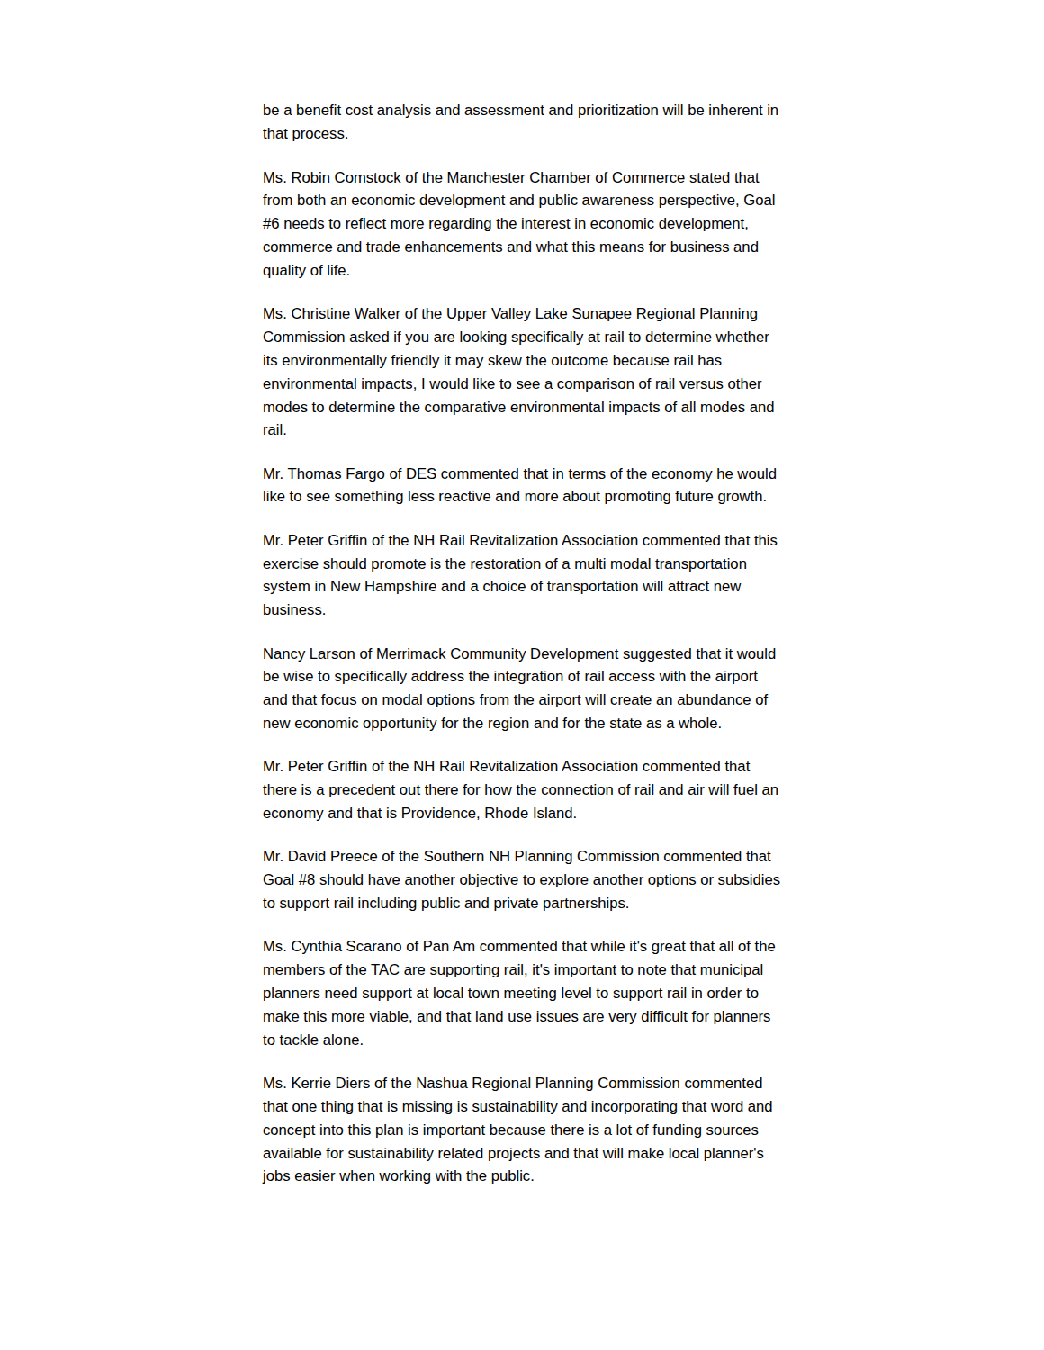be a benefit cost analysis and assessment and prioritization will be inherent in that process.
Ms. Robin Comstock of the Manchester Chamber of Commerce stated that from both an economic development and public awareness perspective, Goal #6 needs to reflect more regarding the interest in economic development, commerce and trade enhancements and what this means for business and quality of life.
Ms. Christine Walker of the Upper Valley Lake Sunapee Regional Planning Commission asked if you are looking specifically at rail to determine whether its environmentally friendly it may skew the outcome because rail has environmental impacts, I would like to see a comparison of rail versus other modes to determine the comparative environmental impacts of all modes and rail.
Mr. Thomas Fargo of DES commented that in terms of the economy he would like to see something less reactive and more about promoting future growth.
Mr. Peter Griffin of the NH Rail Revitalization Association commented that this exercise should promote is the restoration of a multi modal transportation system in New Hampshire and a choice of transportation will attract new business.
Nancy Larson of Merrimack Community Development suggested that it would be wise to specifically address the integration of rail access with the airport and that focus on modal options from the airport will create an abundance of new economic opportunity for the region and for the state as a whole.
Mr. Peter Griffin of the NH Rail Revitalization Association commented that there is a precedent out there for how the connection of rail and air will fuel an economy and that is Providence, Rhode Island.
Mr. David Preece of the Southern NH Planning Commission commented that Goal #8 should have another objective to explore another options or subsidies to support rail including public and private partnerships.
Ms. Cynthia Scarano of Pan Am commented that while it's great that all of the members of the TAC are supporting rail, it's important to note that municipal planners need support at local town meeting level to support rail in order to make this more viable, and that land use issues are very difficult for planners to tackle alone.
Ms. Kerrie Diers of the Nashua Regional Planning Commission commented that one thing that is missing is sustainability and incorporating that word and concept into this plan is important because there is a lot of funding sources available for sustainability related projects and that will make local planner's jobs easier when working with the public.